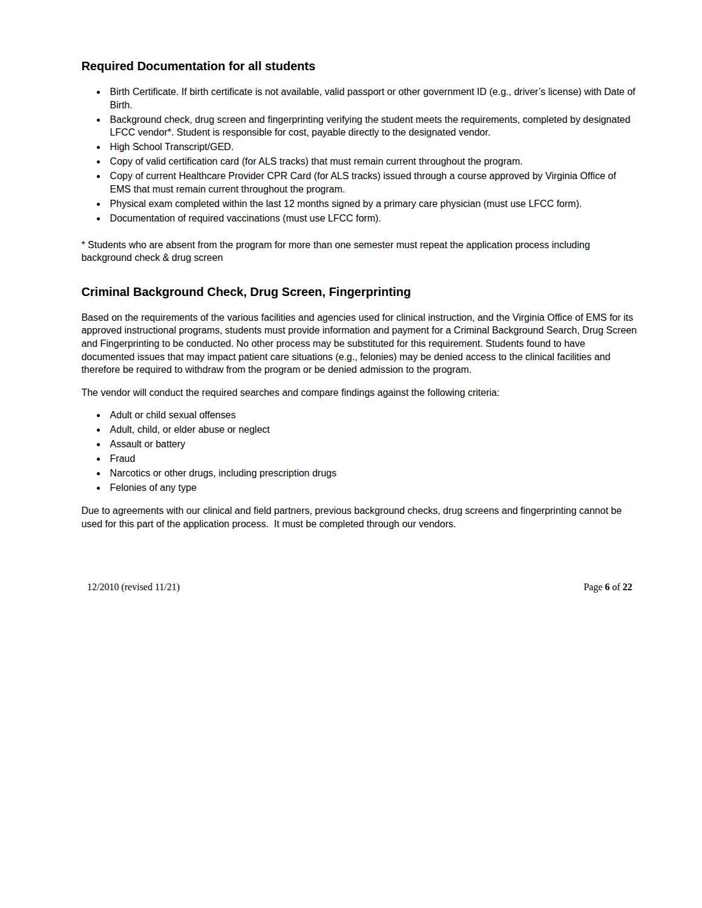Required Documentation for all students
Birth Certificate. If birth certificate is not available, valid passport or other government ID (e.g., driver’s license) with Date of Birth.
Background check, drug screen and fingerprinting verifying the student meets the requirements, completed by designated LFCC vendor*. Student is responsible for cost, payable directly to the designated vendor.
High School Transcript/GED.
Copy of valid certification card (for ALS tracks) that must remain current throughout the program.
Copy of current Healthcare Provider CPR Card (for ALS tracks) issued through a course approved by Virginia Office of EMS that must remain current throughout the program.
Physical exam completed within the last 12 months signed by a primary care physician (must use LFCC form).
Documentation of required vaccinations (must use LFCC form).
* Students who are absent from the program for more than one semester must repeat the application process including background check & drug screen
Criminal Background Check, Drug Screen, Fingerprinting
Based on the requirements of the various facilities and agencies used for clinical instruction, and the Virginia Office of EMS for its approved instructional programs, students must provide information and payment for a Criminal Background Search, Drug Screen and Fingerprinting to be conducted. No other process may be substituted for this requirement. Students found to have documented issues that may impact patient care situations (e.g., felonies) may be denied access to the clinical facilities and therefore be required to withdraw from the program or be denied admission to the program.
The vendor will conduct the required searches and compare findings against the following criteria:
Adult or child sexual offenses
Adult, child, or elder abuse or neglect
Assault or battery
Fraud
Narcotics or other drugs, including prescription drugs
Felonies of any type
Due to agreements with our clinical and field partners, previous background checks, drug screens and fingerprinting cannot be used for this part of the application process. It must be completed through our vendors.
12/2010 (revised 11/21) Page 6 of 22